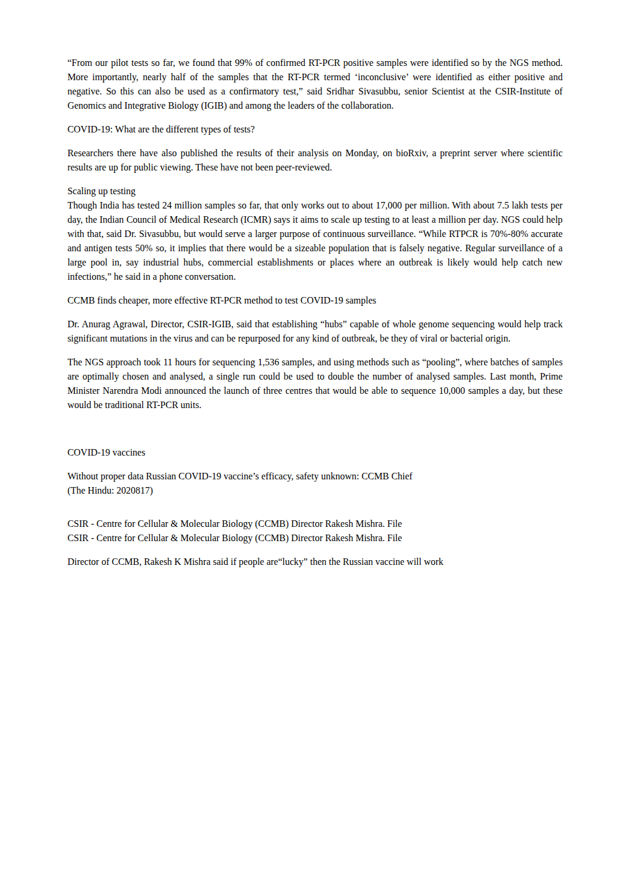“From our pilot tests so far, we found that 99% of confirmed RT-PCR positive samples were identified so by the NGS method. More importantly, nearly half of the samples that the RT-PCR termed ‘inconclusive’ were identified as either positive and negative. So this can also be used as a confirmatory test,” said Sridhar Sivasubbu, senior Scientist at the CSIR-Institute of Genomics and Integrative Biology (IGIB) and among the leaders of the collaboration.
COVID-19: What are the different types of tests?
Researchers there have also published the results of their analysis on Monday, on bioRxiv, a preprint server where scientific results are up for public viewing. These have not been peer-reviewed.
Scaling up testing
Though India has tested 24 million samples so far, that only works out to about 17,000 per million. With about 7.5 lakh tests per day, the Indian Council of Medical Research (ICMR) says it aims to scale up testing to at least a million per day. NGS could help with that, said Dr. Sivasubbu, but would serve a larger purpose of continuous surveillance. “While RTPCR is 70%-80% accurate and antigen tests 50% so, it implies that there would be a sizeable population that is falsely negative. Regular surveillance of a large pool in, say industrial hubs, commercial establishments or places where an outbreak is likely would help catch new infections,” he said in a phone conversation.
CCMB finds cheaper, more effective RT-PCR method to test COVID-19 samples
Dr. Anurag Agrawal, Director, CSIR-IGIB, said that establishing “hubs” capable of whole genome sequencing would help track significant mutations in the virus and can be repurposed for any kind of outbreak, be they of viral or bacterial origin.
The NGS approach took 11 hours for sequencing 1,536 samples, and using methods such as “pooling”, where batches of samples are optimally chosen and analysed, a single run could be used to double the number of analysed samples. Last month, Prime Minister Narendra Modi announced the launch of three centres that would be able to sequence 10,000 samples a day, but these would be traditional RT-PCR units.
COVID-19 vaccines
Without proper data Russian COVID-19 vaccine’s efficacy, safety unknown: CCMB Chief
(The Hindu: 2020817)
CSIR - Centre for Cellular & Molecular Biology (CCMB) Director Rakesh Mishra. File
CSIR - Centre for Cellular & Molecular Biology (CCMB) Director Rakesh Mishra. File
Director of CCMB, Rakesh K Mishra said if people are“lucky” then the Russian vaccine will work